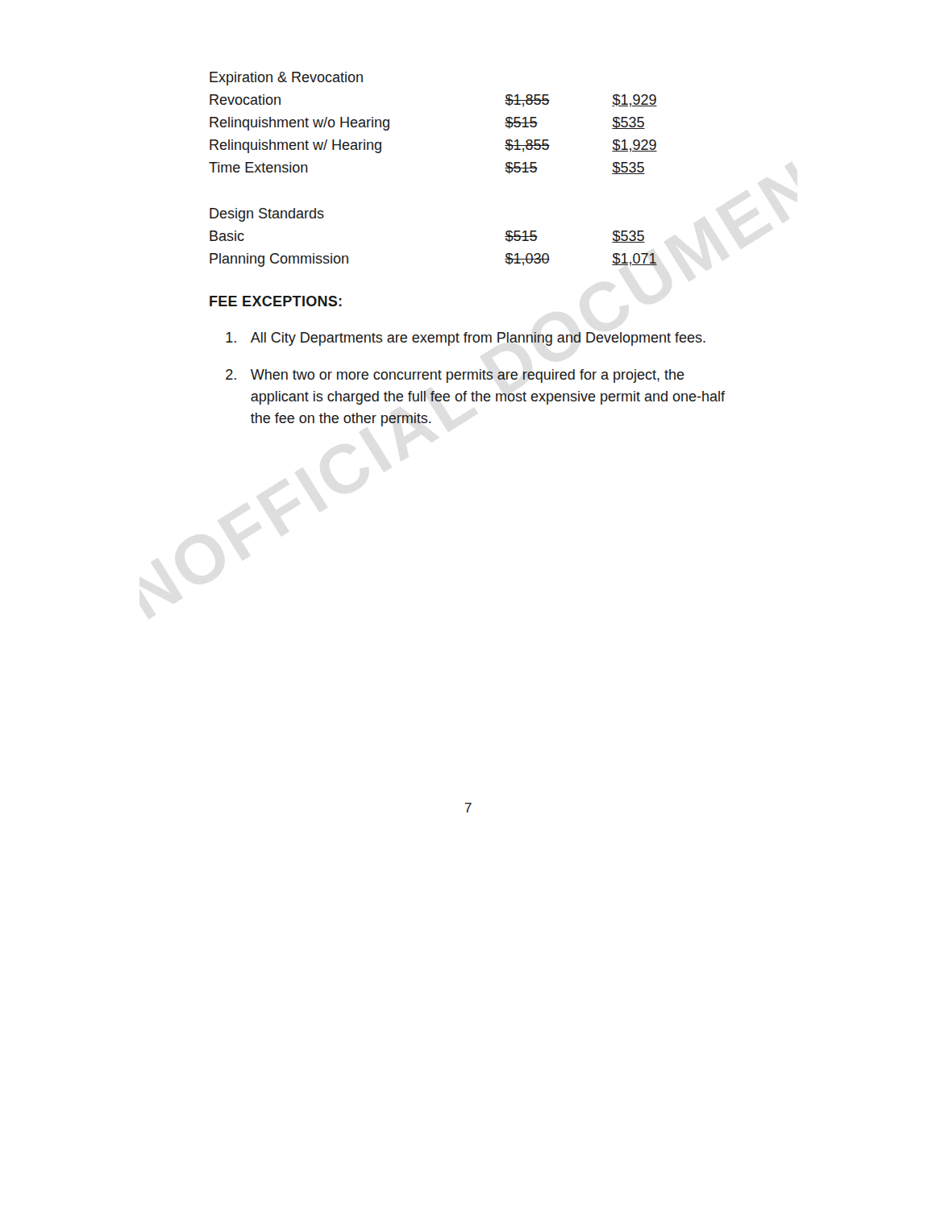UNOFFICIAL DOCUMENT
| Expiration & Revocation | | |
| Revocation | $1,855 | $1,929 |
| Relinquishment w/o Hearing | $515 | $535 |
| Relinquishment w/ Hearing | $1,855 | $1,929 |
| Time Extension | $515 | $535 |
| Design Standards | | |
| Basic | $515 | $535 |
| Planning Commission | $1,030 | $1,071 |
FEE EXCEPTIONS:
All City Departments are exempt from Planning and Development fees.
When two or more concurrent permits are required for a project, the applicant is charged the full fee of the most expensive permit and one-half the fee on the other permits.
7